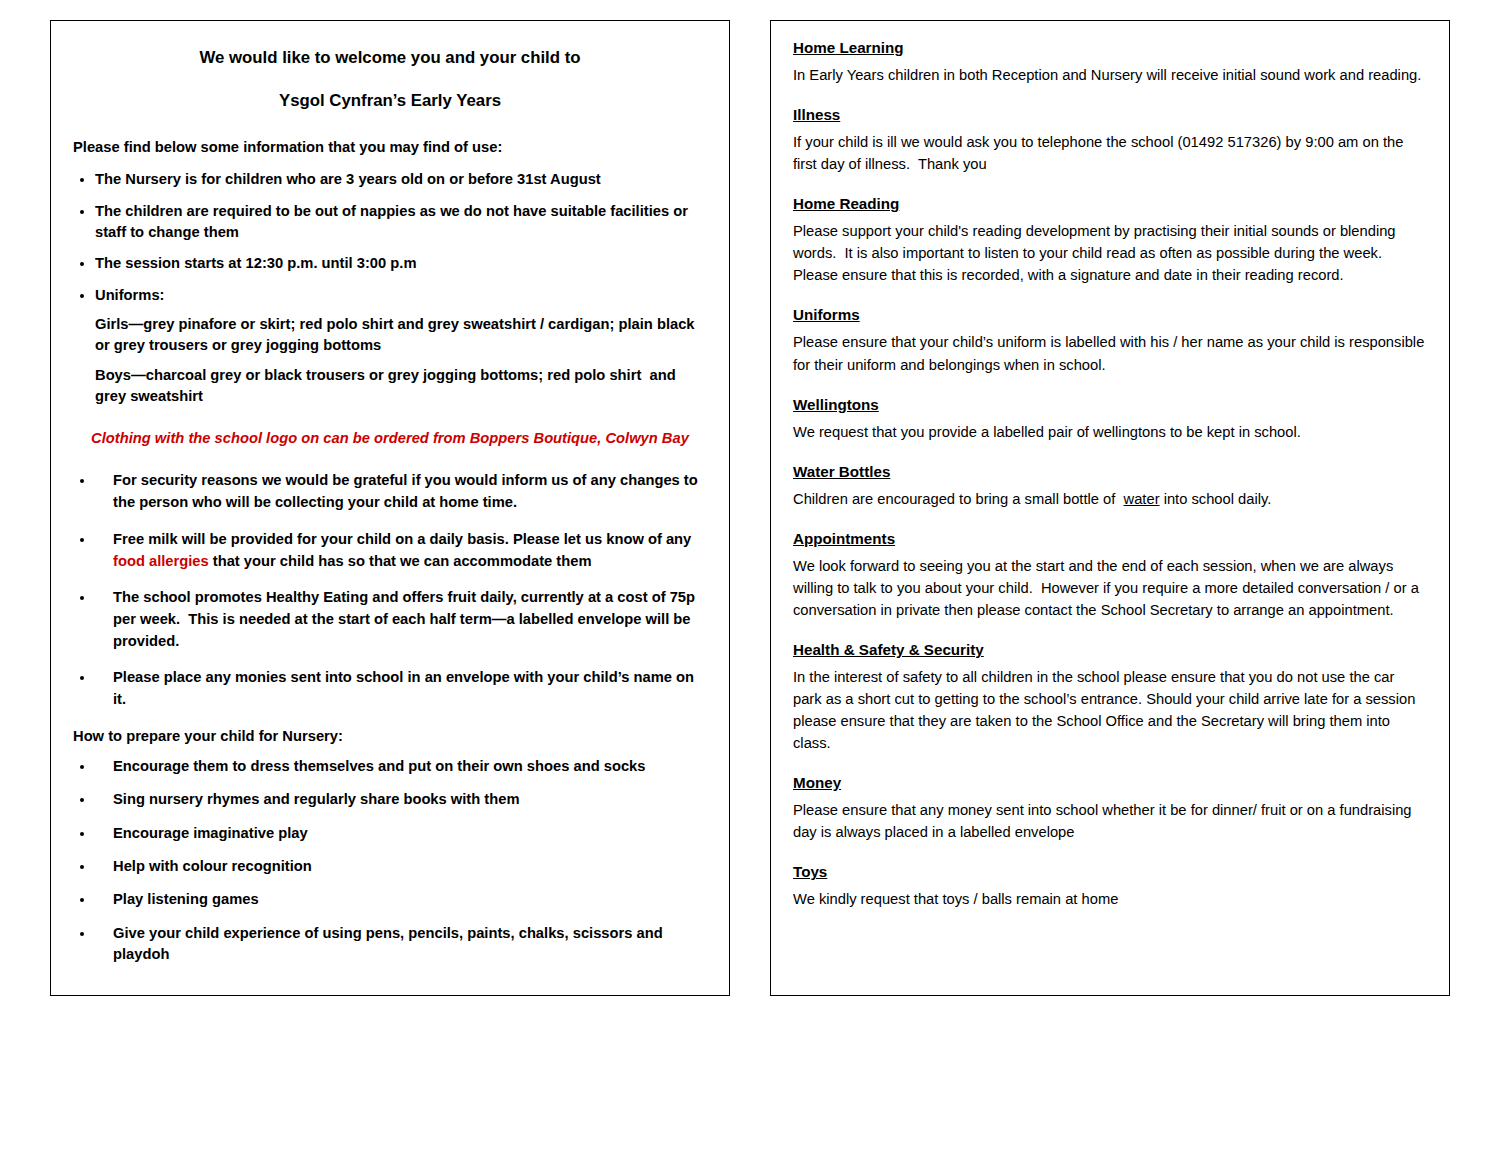We would like to welcome you and your child to Ysgol Cynfran’s Early Years
Please find below some information that you may find of use:
The Nursery is for children who are 3 years old on or before 31st August
The children are required to be out of nappies as we do not have suitable facilities or staff to change them
The session starts at 12:30 p.m. until 3:00 p.m
Uniforms:
Girls—grey pinafore or skirt; red polo shirt and grey sweatshirt / cardigan; plain black or grey trousers or grey jogging bottoms
Boys—charcoal grey or black trousers or grey jogging bottoms; red polo shirt and grey sweatshirt
Clothing with the school logo on can be ordered from Boppers Boutique, Colwyn Bay
For security reasons we would be grateful if you would inform us of any changes to the person who will be collecting your child at home time.
Free milk will be provided for your child on a daily basis. Please let us know of any food allergies that your child has so that we can accommodate them
The school promotes Healthy Eating and offers fruit daily, currently at a cost of 75p per week. This is needed at the start of each half term—a labelled envelope will be provided.
Please place any monies sent into school in an envelope with your child’s name on it.
How to prepare your child for Nursery:
Encourage them to dress themselves and put on their own shoes and socks
Sing nursery rhymes and regularly share books with them
Encourage imaginative play
Help with colour recognition
Play listening games
Give your child experience of using pens, pencils, paints, chalks, scissors and playdoh
Home Learning
In Early Years children in both Reception and Nursery will receive initial sound work and reading.
Illness
If your child is ill we would ask you to telephone the school (01492 517326) by 9:00 am on the first day of illness. Thank you
Home Reading
Please support your child's reading development by practising their initial sounds or blending words. It is also important to listen to your child read as often as possible during the week. Please ensure that this is recorded, with a signature and date in their reading record.
Uniforms
Please ensure that your child’s uniform is labelled with his / her name as your child is responsible for their uniform and belongings when in school.
Wellingtons
We request that you provide a labelled pair of wellingtons to be kept in school.
Water Bottles
Children are encouraged to bring a small bottle of water into school daily.
Appointments
We look forward to seeing you at the start and the end of each session, when we are always willing to talk to you about your child. However if you require a more detailed conversation / or a conversation in private then please contact the School Secretary to arrange an appointment.
Health & Safety & Security
In the interest of safety to all children in the school please ensure that you do not use the car park as a short cut to getting to the school’s entrance. Should your child arrive late for a session please ensure that they are taken to the School Office and the Secretary will bring them into class.
Money
Please ensure that any money sent into school whether it be for dinner/ fruit or on a fundraising day is always placed in a labelled envelope
Toys
We kindly request that toys / balls remain at home